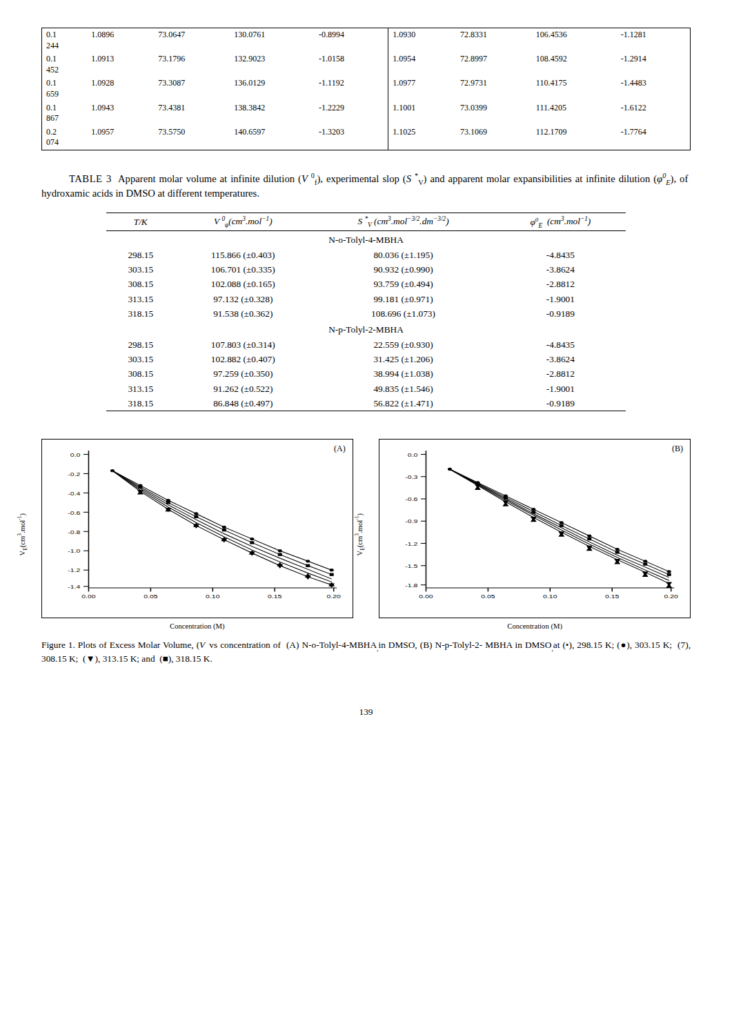| 0.1 244 | 1.0896 | 73.0647 | 130.0761 | -0.8994 | 1.0930 | 72.8331 | 106.4536 | -1.1281 |
| 0.1 452 | 1.0913 | 73.1796 | 132.9023 | -1.0158 | 1.0954 | 72.8997 | 108.4592 | -1.2914 |
| 0.1 659 | 1.0928 | 73.3087 | 136.0129 | -1.1192 | 1.0977 | 72.9731 | 110.4175 | -1.4483 |
| 0.1 867 | 1.0943 | 73.4381 | 138.3842 | -1.2229 | 1.1001 | 73.0399 | 111.4205 | -1.6122 |
| 0.2 074 | 1.0957 | 73.5750 | 140.6597 | -1.3203 | 1.1025 | 73.1069 | 112.1709 | -1.7764 |
TABLE 3 Apparent molar volume at infinite dilution (V 0f), experimental slop (S *V) and apparent molar expansibilities at infinite dilution (φ0E), of hydroxamic acids in DMSO at different temperatures.
| T /K | V 0 φ (cm 3 .mol −1 ) | S * V (cm 3 .mol −3/2 .dm −3/2 ) | φ o E (cm 3 .mol −1 ) |
| --- | --- | --- | --- |
| N-o-Tolyl-4-MBHA |
| 298.15 | 115.866 (±0.403) | 80.036 (±1.195) | -4.8435 |
| 303.15 | 106.701 (±0.335) | 90.932 (±0.990) | -3.8624 |
| 308.15 | 102.088 (±0.165) | 93.759 (±0.494) | -2.8812 |
| 313.15 | 97.132 (±0.328) | 99.181 (±0.971) | -1.9001 |
| 318.15 | 91.538 (±0.362) | 108.696 (±1.073) | -0.9189 |
| N-p-Tolyl-2-MBHA |
| 298.15 | 107.803 (±0.314) | 22.559 (±0.930) | -4.8435 |
| 303.15 | 102.882 (±0.407) | 31.425 (±1.206) | -3.8624 |
| 308.15 | 97.259 (±0.350) | 38.994 (±1.038) | -2.8812 |
| 313.15 | 91.262 (±0.522) | 49.835 (±1.546) | -1.9001 |
| 318.15 | 86.848 (±0.497) | 56.822 (±1.471) | -0.9189 |
(A) VE(cm3.mol-1) Concentration (M) 0.0 -0.2 -0.4 -0.6 -0.8 -1.0 -1.2 -1.4 0.00 0.05 0.10 0.15 0.20
(B) VE(cm3.mol-1) Concentration (M) 0.0 -0.3 -0.6 -0.9 -1.2 -1.5 -1.8 0.00 0.05 0.10 0.15 0.20
Figure 1. Plots of Excess Molar Volume, (V vs concentration of (A) N-o-Tolyl-4-MBHA,in DMSO, (B) N-p-Tolyl-2- MBHA in DMSO,at (•), 298.15 K; (●), 303.15 K; (7), 308.15 K; (▼), 313.15 K; and (■), 318.15 K.
139